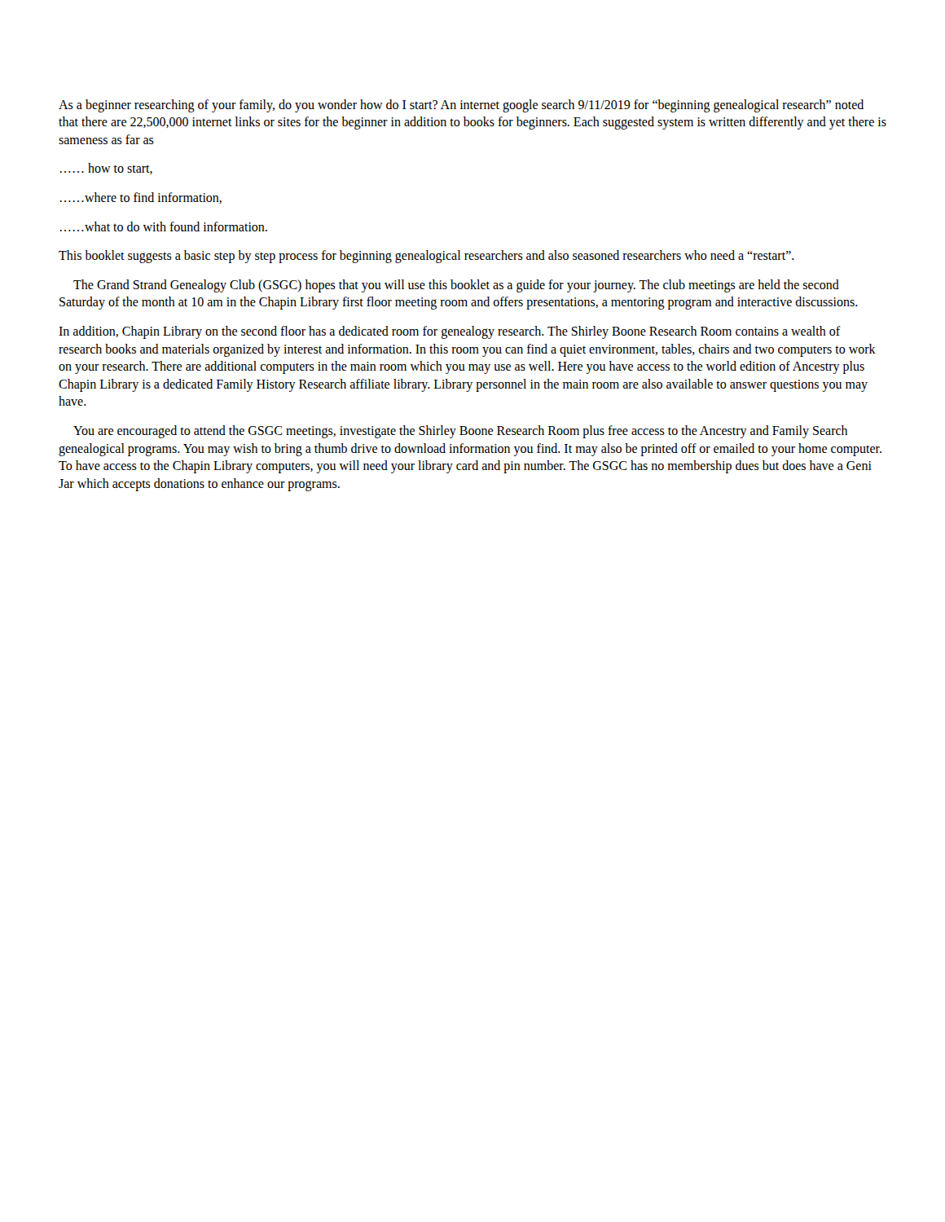As a beginner researching of your family, do you wonder how do I start? An internet google search 9/11/2019 for “beginning genealogical research” noted that there are 22,500,000 internet links or sites for the beginner in addition to books for beginners. Each suggested system is written differently and yet there is sameness as far as
…… how to start,
……where to find information,
……what to do with found information.
This booklet suggests a basic step by step process for beginning genealogical researchers and also seasoned researchers who need a “restart”.
The Grand Strand Genealogy Club (GSGC) hopes that you will use this booklet as a guide for your journey. The club meetings are held the second Saturday of the month at 10 am in the Chapin Library first floor meeting room and offers presentations, a mentoring program and interactive discussions.
In addition, Chapin Library on the second floor has a dedicated room for genealogy research. The Shirley Boone Research Room contains a wealth of research books and materials organized by interest and information. In this room you can find a quiet environment, tables, chairs and two computers to work on your research. There are additional computers in the main room which you may use as well. Here you have access to the world edition of Ancestry plus Chapin Library is a dedicated Family History Research affiliate library. Library personnel in the main room are also available to answer questions you may have.
You are encouraged to attend the GSGC meetings, investigate the Shirley Boone Research Room plus free access to the Ancestry and Family Search genealogical programs. You may wish to bring a thumb drive to download information you find. It may also be printed off or emailed to your home computer. To have access to the Chapin Library computers, you will need your library card and pin number. The GSGC has no membership dues but does have a Geni Jar which accepts donations to enhance our programs.